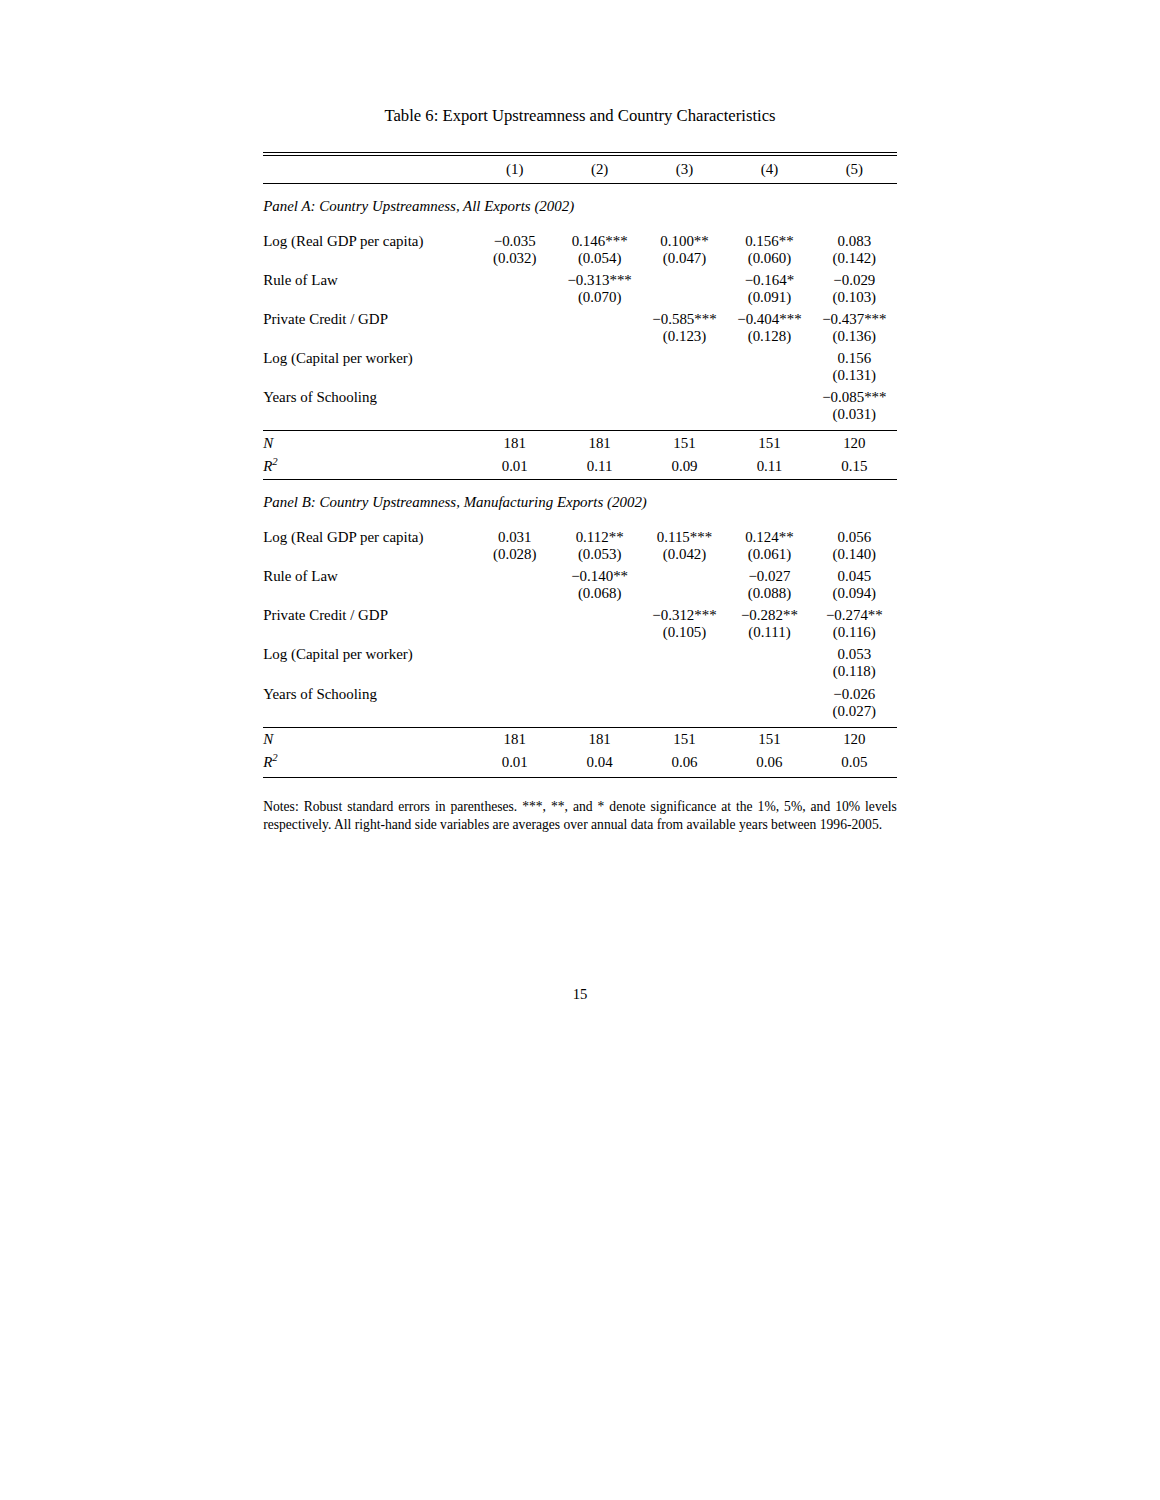Table 6: Export Upstreamness and Country Characteristics
| | (1) | (2) | (3) | (4) | (5) |
| Panel A: Country Upstreamness, All Exports (2002) |
| Log (Real GDP per capita) | −0.035 | 0.146*** | 0.100** | 0.156** | 0.083 |
| | (0.032) | (0.054) | (0.047) | (0.060) | (0.142) |
| Rule of Law | | −0.313*** | | −0.164* | −0.029 |
| | | (0.070) | | (0.091) | (0.103) |
| Private Credit / GDP | | | −0.585*** | −0.404*** | −0.437*** |
| | | | (0.123) | (0.128) | (0.136) |
| Log (Capital per worker) | | | | | 0.156 |
| | | | | | (0.131) |
| Years of Schooling | | | | | −0.085*** |
| | | | | | (0.031) |
| N | 181 | 181 | 151 | 151 | 120 |
| R 2 | 0.01 | 0.11 | 0.09 | 0.11 | 0.15 |
| Panel B: Country Upstreamness, Manufacturing Exports (2002) |
| Log (Real GDP per capita) | 0.031 | 0.112** | 0.115*** | 0.124** | 0.056 |
| | (0.028) | (0.053) | (0.042) | (0.061) | (0.140) |
| Rule of Law | | −0.140** | | −0.027 | 0.045 |
| | | (0.068) | | (0.088) | (0.094) |
| Private Credit / GDP | | | −0.312*** | −0.282** | −0.274** |
| | | | (0.105) | (0.111) | (0.116) |
| Log (Capital per worker) | | | | | 0.053 |
| | | | | | (0.118) |
| Years of Schooling | | | | | −0.026 |
| | | | | | (0.027) |
| N | 181 | 181 | 151 | 151 | 120 |
| R 2 | 0.01 | 0.04 | 0.06 | 0.06 | 0.05 |
Notes: Robust standard errors in parentheses. ***, **, and * denote significance at the 1%, 5%, and 10% levels respectively. All right-hand side variables are averages over annual data from available years between 1996-2005.
15